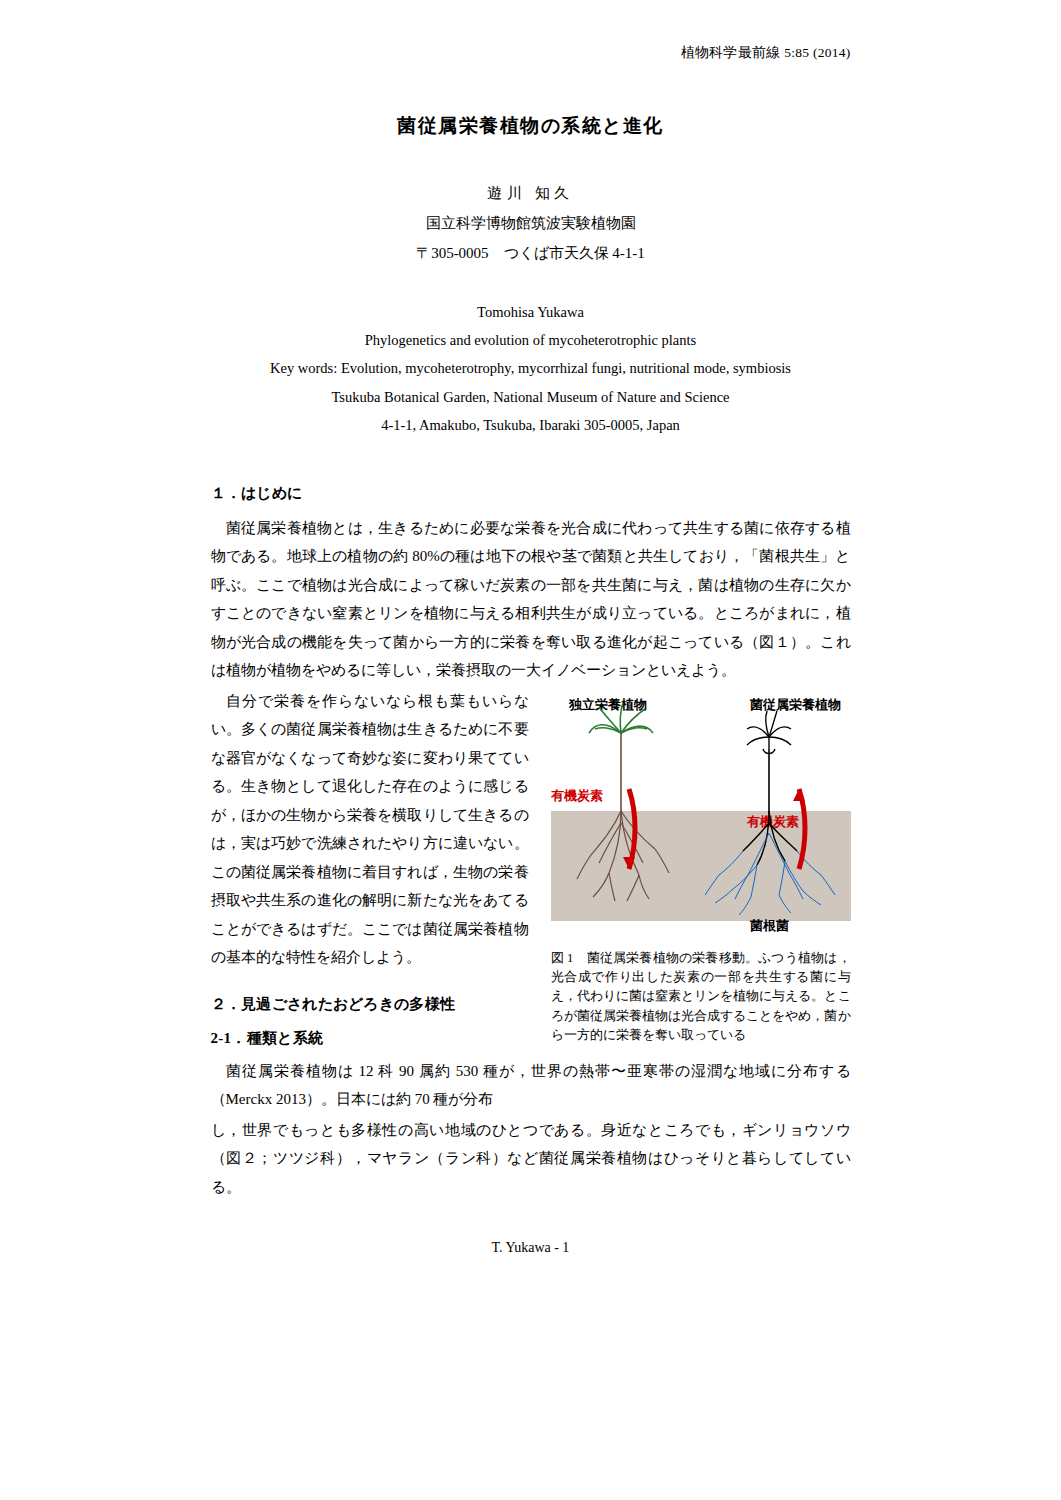植物科学最前線 5:85 (2014)
菌従属栄養植物の系統と進化
遊川 知久
国立科学博物館筑波実験植物園
〒305-0005　つくば市天久保 4-1-1
Tomohisa Yukawa
Phylogenetics and evolution of mycoheterotrophic plants
Key words: Evolution, mycoheterotrophy, mycorrhizal fungi, nutritional mode, symbiosis
Tsukuba Botanical Garden, National Museum of Nature and Science
4-1-1, Amakubo, Tsukuba, Ibaraki 305-0005, Japan
１．はじめに
菌従属栄養植物とは，生きるために必要な栄養を光合成に代わって共生する菌に依存する植物である。地球上の植物の約 80%の種は地下の根や茎で菌類と共生しており，「菌根共生」と呼ぶ。ここで植物は光合成によって稼いだ炭素の一部を共生菌に与え，菌は植物の生存に欠かすことのできない窒素とリンを植物に与える相利共生が成り立っている。ところがまれに，植物が光合成の機能を失って菌から一方的に栄養を奪い取る進化が起こっている（図１）。これは植物が植物をやめるに等しい，栄養摂取の一大イノベーションといえよう。
独立栄養植物
菌従属栄養植物
有機炭素
有機炭素
菌根菌
図 1　菌従属栄養植物の栄養移動。ふつう植物は，光合成で作り出した炭素の一部を共生する菌に与え，代わりに菌は窒素とリンを植物に与える。ところが菌従属栄養植物は光合成することをやめ，菌から一方的に栄養を奪い取っている
自分で栄養を作らないなら根も葉もいらない。多くの菌従属栄養植物は生きるために不要な器官がなくなって奇妙な姿に変わり果てている。生き物として退化した存在のように感じるが，ほかの生物から栄養を横取りして生きるのは，実は巧妙で洗練されたやり方に違いない。この菌従属栄養植物に着目すれば，生物の栄養摂取や共生系の進化の解明に新たな光をあてることができるはずだ。ここでは菌従属栄養植物の基本的な特性を紹介しよう。
２．見過ごされたおどろきの多様性
2-1．種類と系統
菌従属栄養植物は 12 科 90 属約 530 種が，世界の熱帯〜亜寒帯の湿潤な地域に分布する（Merckx 2013）。日本には約 70 種が分布
し，世界でもっとも多様性の高い地域のひとつである。身近なところでも，ギンリョウソウ（図２；ツツジ科），マヤラン（ラン科）など菌従属栄養植物はひっそりと暮らしてしている。
T. Yukawa - 1